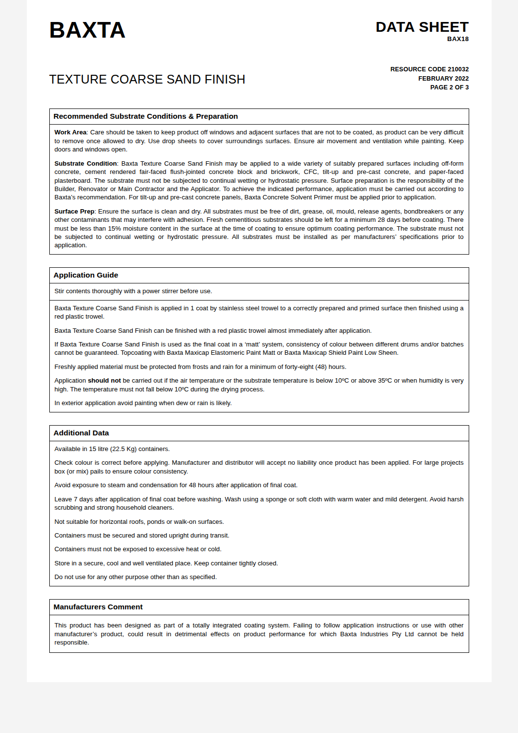BAXTA
DATA SHEET
BAX18
TEXTURE COARSE SAND FINISH
RESOURCE CODE 210032
FEBRUARY 2022
PAGE 2 OF 3
Recommended Substrate Conditions & Preparation
Work Area: Care should be taken to keep product off windows and adjacent surfaces that are not to be coated, as product can be very difficult to remove once allowed to dry. Use drop sheets to cover surroundings surfaces. Ensure air movement and ventilation while painting. Keep doors and windows open.
Substrate Condition: Baxta Texture Coarse Sand Finish may be applied to a wide variety of suitably prepared surfaces including off-form concrete, cement rendered fair-faced flush-jointed concrete block and brickwork, CFC, tilt-up and pre-cast concrete, and paper-faced plasterboard. The substrate must not be subjected to continual wetting or hydrostatic pressure. Surface preparation is the responsibility of the Builder, Renovator or Main Contractor and the Applicator. To achieve the indicated performance, application must be carried out according to Baxta’s recommendation. For tilt-up and pre-cast concrete panels, Baxta Concrete Solvent Primer must be applied prior to application.
Surface Prep: Ensure the surface is clean and dry. All substrates must be free of dirt, grease, oil, mould, release agents, bondbreakers or any other contaminants that may interfere with adhesion. Fresh cementitious substrates should be left for a minimum 28 days before coating. There must be less than 15% moisture content in the surface at the time of coating to ensure optimum coating performance. The substrate must not be subjected to continual wetting or hydrostatic pressure. All substrates must be installed as per manufacturers’ specifications prior to application.
Application Guide
Stir contents thoroughly with a power stirrer before use.
Baxta Texture Coarse Sand Finish is applied in 1 coat by stainless steel trowel to a correctly prepared and primed surface then finished using a red plastic trowel.
Baxta Texture Coarse Sand Finish can be finished with a red plastic trowel almost immediately after application.
If Baxta Texture Coarse Sand Finish is used as the final coat in a ‘matt’ system, consistency of colour between different drums and/or batches cannot be guaranteed. Topcoating with Baxta Maxicap Elastomeric Paint Matt or Baxta Maxicap Shield Paint Low Sheen.
Freshly applied material must be protected from frosts and rain for a minimum of forty-eight (48) hours.
Application should not be carried out if the air temperature or the substrate temperature is below 10ºC or above 35ºC or when humidity is very high. The temperature must not fall below 10ºC during the drying process.
In exterior application avoid painting when dew or rain is likely.
Additional Data
Available in 15 litre (22.5 Kg) containers.
Check colour is correct before applying. Manufacturer and distributor will accept no liability once product has been applied. For large projects box (or mix) pails to ensure colour consistency.
Avoid exposure to steam and condensation for 48 hours after application of final coat.
Leave 7 days after application of final coat before washing. Wash using a sponge or soft cloth with warm water and mild detergent. Avoid harsh scrubbing and strong household cleaners.
Not suitable for horizontal roofs, ponds or walk-on surfaces.
Containers must be secured and stored upright during transit.
Containers must not be exposed to excessive heat or cold.
Store in a secure, cool and well ventilated place. Keep container tightly closed.
Do not use for any other purpose other than as specified.
Manufacturers Comment
This product has been designed as part of a totally integrated coating system. Failing to follow application instructions or use with other manufacturer’s product, could result in detrimental effects on product performance for which Baxta Industries Pty Ltd cannot be held responsible.